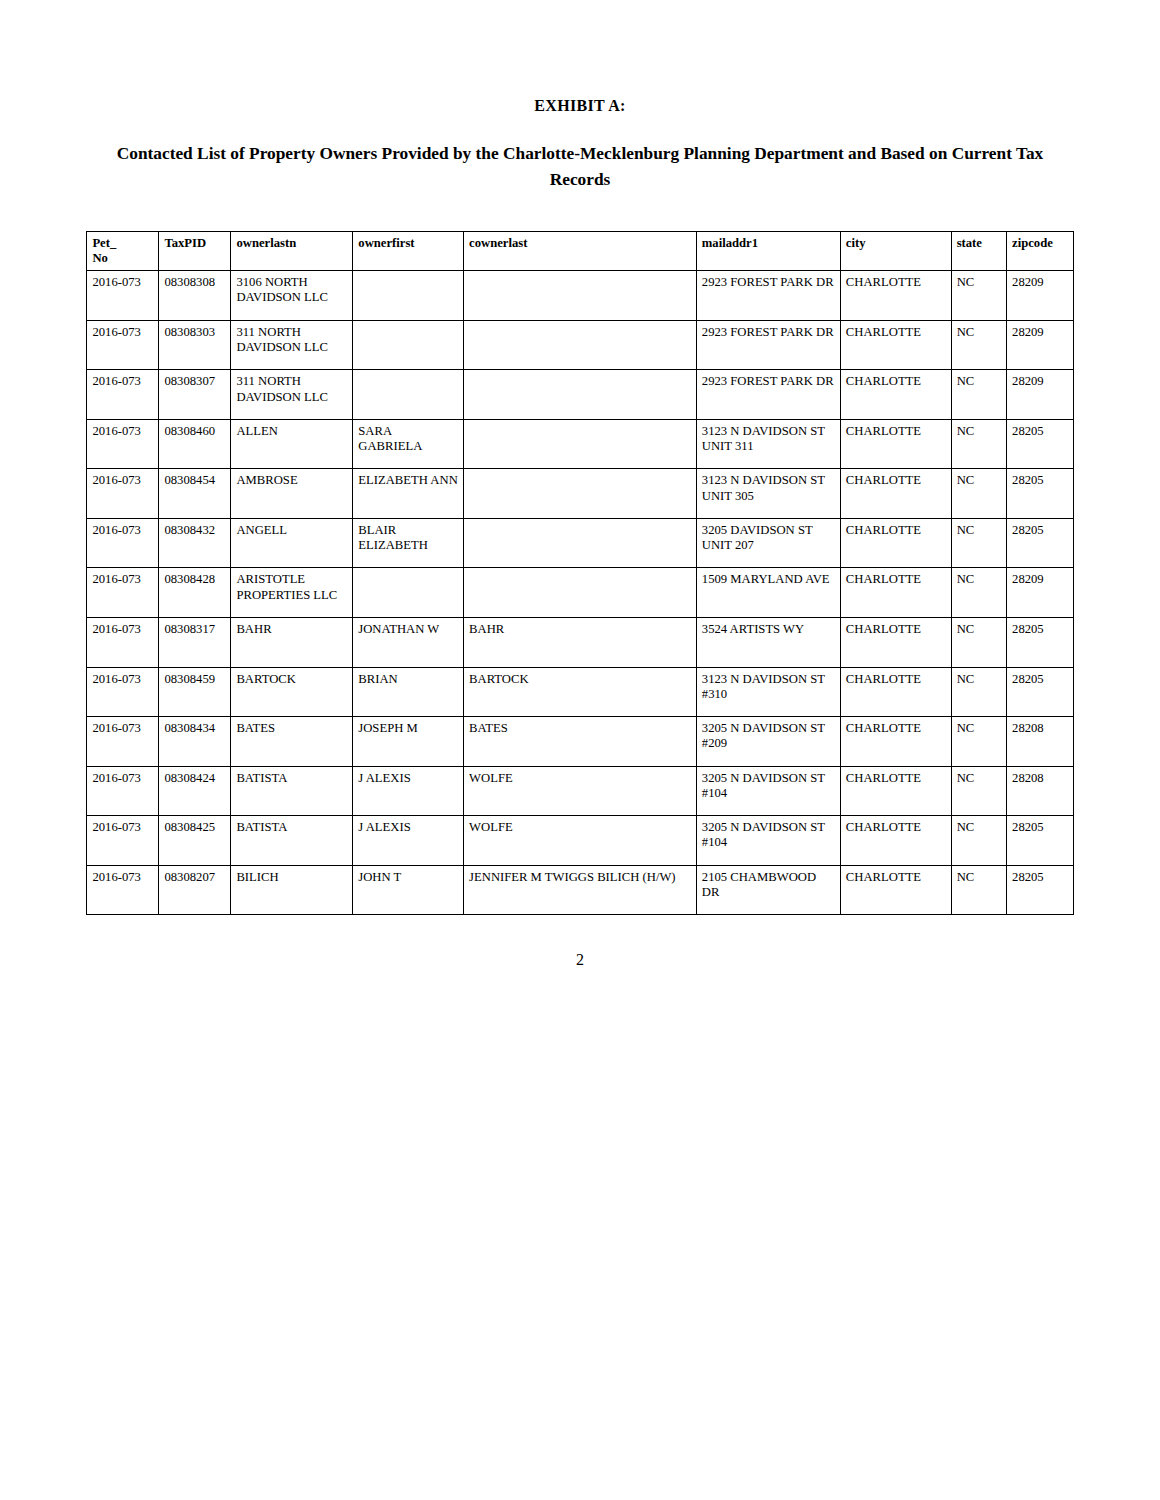EXHIBIT A:
Contacted List of Property Owners Provided by the Charlotte-Mecklenburg Planning Department and Based on Current Tax Records
| Pet_ No | TaxPID | ownerlastn | ownerfirst | cownerlast | mailaddr1 | city | state | zipcode |
| --- | --- | --- | --- | --- | --- | --- | --- | --- |
| 2016-073 | 08308308 | 3106 NORTH DAVIDSON LLC | | | 2923 FOREST PARK DR | CHARLOTTE | NC | 28209 |
| 2016-073 | 08308303 | 311 NORTH DAVIDSON LLC | | | 2923 FOREST PARK DR | CHARLOTTE | NC | 28209 |
| 2016-073 | 08308307 | 311 NORTH DAVIDSON LLC | | | 2923 FOREST PARK DR | CHARLOTTE | NC | 28209 |
| 2016-073 | 08308460 | ALLEN | SARA GABRIELA | | 3123 N DAVIDSON ST UNIT 311 | CHARLOTTE | NC | 28205 |
| 2016-073 | 08308454 | AMBROSE | ELIZABETH ANN | | 3123 N DAVIDSON ST UNIT 305 | CHARLOTTE | NC | 28205 |
| 2016-073 | 08308432 | ANGELL | BLAIR ELIZABETH | | 3205 DAVIDSON ST UNIT 207 | CHARLOTTE | NC | 28205 |
| 2016-073 | 08308428 | ARISTOTLE PROPERTIES LLC | | | 1509 MARYLAND AVE | CHARLOTTE | NC | 28209 |
| 2016-073 | 08308317 | BAHR | JONATHAN W | BAHR | 3524 ARTISTS WY | CHARLOTTE | NC | 28205 |
| 2016-073 | 08308459 | BARTOCK | BRIAN | BARTOCK | 3123 N DAVIDSON ST #310 | CHARLOTTE | NC | 28205 |
| 2016-073 | 08308434 | BATES | JOSEPH M | BATES | 3205 N DAVIDSON ST #209 | CHARLOTTE | NC | 28208 |
| 2016-073 | 08308424 | BATISTA | J ALEXIS | WOLFE | 3205 N DAVIDSON ST #104 | CHARLOTTE | NC | 28208 |
| 2016-073 | 08308425 | BATISTA | J ALEXIS | WOLFE | 3205 N DAVIDSON ST #104 | CHARLOTTE | NC | 28205 |
| 2016-073 | 08308207 | BILICH | JOHN T | JENNIFER M TWIGGS BILICH (H/W) | 2105 CHAMBWOOD DR | CHARLOTTE | NC | 28205 |
2